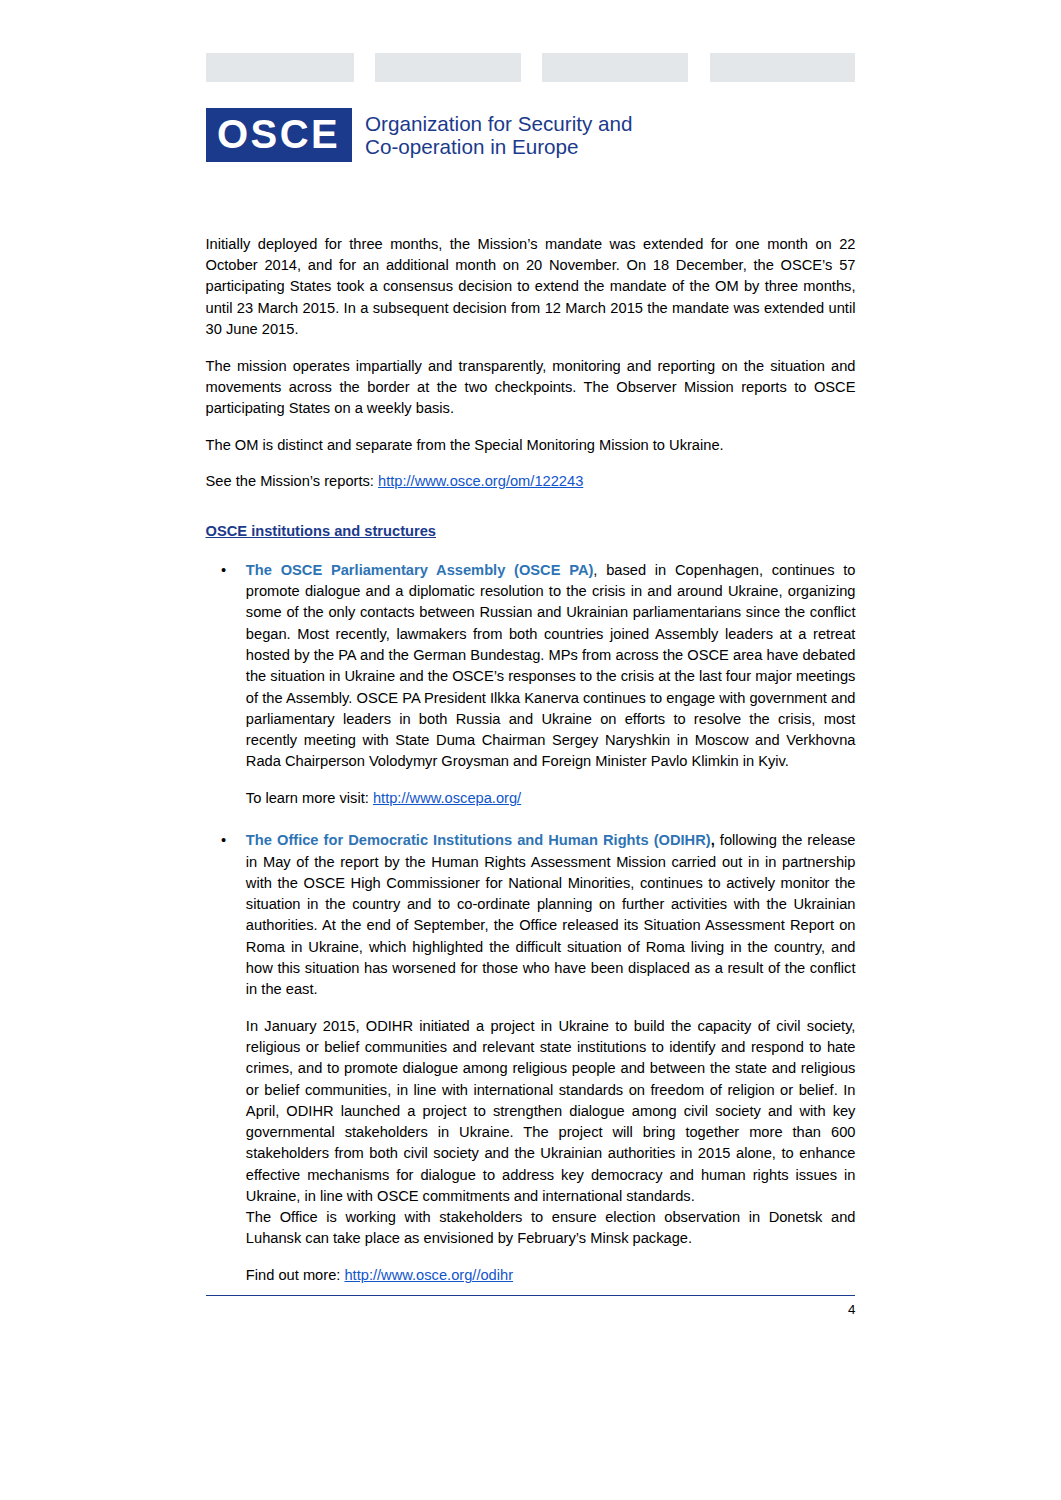OSCE
Organization for Security and
Co-operation in Europe
Initially deployed for three months, the Mission’s mandate was extended for one month on 22 October 2014, and for an additional month on 20 November. On 18 December, the OSCE’s 57 participating States took a consensus decision to extend the mandate of the OM by three months, until 23 March 2015. In a subsequent decision from 12 March 2015 the mandate was extended until 30 June 2015.
The mission operates impartially and transparently, monitoring and reporting on the situation and movements across the border at the two checkpoints. The Observer Mission reports to OSCE participating States on a weekly basis.
The OM is distinct and separate from the Special Monitoring Mission to Ukraine.
See the Mission’s reports: http://www.osce.org/om/122243
OSCE institutions and structures
The OSCE Parliamentary Assembly (OSCE PA), based in Copenhagen, continues to promote dialogue and a diplomatic resolution to the crisis in and around Ukraine, organizing some of the only contacts between Russian and Ukrainian parliamentarians since the conflict began. Most recently, lawmakers from both countries joined Assembly leaders at a retreat hosted by the PA and the German Bundestag. MPs from across the OSCE area have debated the situation in Ukraine and the OSCE’s responses to the crisis at the last four major meetings of the Assembly. OSCE PA President Ilkka Kanerva continues to engage with government and parliamentary leaders in both Russia and Ukraine on efforts to resolve the crisis, most recently meeting with State Duma Chairman Sergey Naryshkin in Moscow and Verkhovna Rada Chairperson Volodymyr Groysman and Foreign Minister Pavlo Klimkin in Kyiv.
To learn more visit: http://www.oscepa.org/
The Office for Democratic Institutions and Human Rights (ODIHR), following the release in May of the report by the Human Rights Assessment Mission carried out in in partnership with the OSCE High Commissioner for National Minorities, continues to actively monitor the situation in the country and to co-ordinate planning on further activities with the Ukrainian authorities. At the end of September, the Office released its Situation Assessment Report on Roma in Ukraine, which highlighted the difficult situation of Roma living in the country, and how this situation has worsened for those who have been displaced as a result of the conflict in the east.
In January 2015, ODIHR initiated a project in Ukraine to build the capacity of civil society, religious or belief communities and relevant state institutions to identify and respond to hate crimes, and to promote dialogue among religious people and between the state and religious or belief communities, in line with international standards on freedom of religion or belief. In April, ODIHR launched a project to strengthen dialogue among civil society and with key governmental stakeholders in Ukraine. The project will bring together more than 600 stakeholders from both civil society and the Ukrainian authorities in 2015 alone, to enhance effective mechanisms for dialogue to address key democracy and human rights issues in Ukraine, in line with OSCE commitments and international standards.
The Office is working with stakeholders to ensure election observation in Donetsk and Luhansk can take place as envisioned by February’s Minsk package.
Find out more: http://www.osce.org//odihr
4